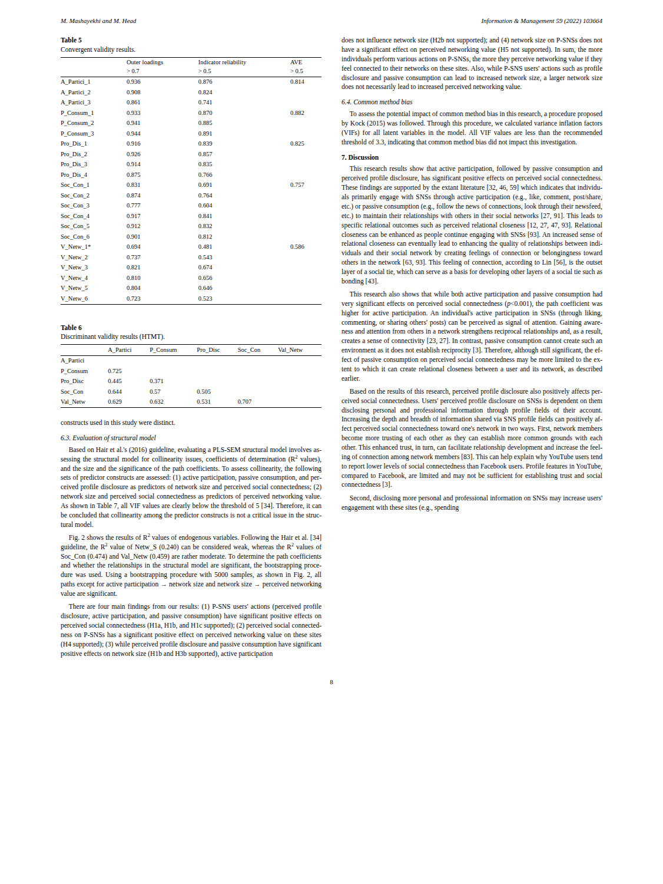M. Mashayekhi and M. Head
Information & Management 59 (2022) 103664
Table 5 Convergent validity results.
| | Outer loadings > 0.7 | Indicator reliability > 0.5 | AVE > 0.5 |
| --- | --- | --- | --- |
| A_Partici_1 | 0.936 | 0.876 | 0.814 |
| A_Partici_2 | 0.908 | 0.824 | |
| A_Partici_3 | 0.861 | 0.741 | |
| P_Consum_1 | 0.933 | 0.870 | 0.882 |
| P_Consum_2 | 0.941 | 0.885 | |
| P_Consum_3 | 0.944 | 0.891 | |
| Pro_Dis_1 | 0.916 | 0.839 | 0.825 |
| Pro_Dis_2 | 0.926 | 0.857 | |
| Pro_Dis_3 | 0.914 | 0.835 | |
| Pro_Dis_4 | 0.875 | 0.766 | |
| Soc_Con_1 | 0.831 | 0.691 | 0.757 |
| Soc_Con_2 | 0.874 | 0.764 | |
| Soc_Con_3 | 0.777 | 0.604 | |
| Soc_Con_4 | 0.917 | 0.841 | |
| Soc_Con_5 | 0.912 | 0.832 | |
| Soc_Con_6 | 0.901 | 0.812 | |
| V_Netw_1* | 0.694 | 0.481 | 0.586 |
| V_Netw_2 | 0.737 | 0.543 | |
| V_Netw_3 | 0.821 | 0.674 | |
| V_Netw_4 | 0.810 | 0.656 | |
| V_Netw_5 | 0.804 | 0.646 | |
| V_Netw_6 | 0.723 | 0.523 | |
Table 6 Discriminant validity results (HTMT).
| | A_Partici | P_Consum | Pro_Disc | Soc_Con | Val_Netw |
| --- | --- | --- | --- | --- | --- |
| A_Partici | | | | | |
| P_Consum | 0.725 | | | | |
| Pro_Disc | 0.445 | 0.371 | | | |
| Soc_Con | 0.644 | 0.57 | 0.505 | | |
| Val_Netw | 0.629 | 0.632 | 0.531 | 0.707 | |
constructs used in this study were distinct.
6.3. Evaluation of structural model
Based on Hair et al.'s (2016) guideline, evaluating a PLS-SEM structural model involves assessing the structural model for collinearity issues, coefficients of determination (R2 values), and the size and the significance of the path coefficients. To assess collinearity, the following sets of predictor constructs are assessed: (1) active participation, passive consumption, and perceived profile disclosure as predictors of network size and perceived social connectedness; (2) network size and perceived social connectedness as predictors of perceived networking value. As shown in Table 7, all VIF values are clearly below the threshold of 5 [34]. Therefore, it can be concluded that collinearity among the predictor constructs is not a critical issue in the structural model.
Fig. 2 shows the results of R2 values of endogenous variables. Following the Hair et al. [34] guideline, the R2 value of Netw_S (0.240) can be considered weak, whereas the R2 values of Soc_Con (0.474) and Val_Netw (0.459) are rather moderate. To determine the path coefficients and whether the relationships in the structural model are significant, the bootstrapping procedure was used. Using a bootstrapping procedure with 5000 samples, as shown in Fig. 2, all paths except for active participation → network size and network size → perceived networking value are significant.
There are four main findings from our results: (1) P-SNS users' actions (perceived profile disclosure, active participation, and passive consumption) have significant positive effects on perceived social connectedness (H1a, H1b, and H1c supported); (2) perceived social connectedness on P-SNSs has a significant positive effect on perceived networking value on these sites (H4 supported); (3) while perceived profile disclosure and passive consumption have significant positive effects on network size (H1b and H3b supported), active participation
does not influence network size (H2b not supported); and (4) network size on P-SNSs does not have a significant effect on perceived networking value (H5 not supported). In sum, the more individuals perform various actions on P-SNSs, the more they perceive networking value if they feel connected to their networks on these sites. Also, while P-SNS users' actions such as profile disclosure and passive consumption can lead to increased network size, a larger network size does not necessarily lead to increased perceived networking value.
6.4. Common method bias
To assess the potential impact of common method bias in this research, a procedure proposed by Kock (2015) was followed. Through this procedure, we calculated variance inflation factors (VIFs) for all latent variables in the model. All VIF values are less than the recommended threshold of 3.3, indicating that common method bias did not impact this investigation.
7. Discussion
This research results show that active participation, followed by passive consumption and perceived profile disclosure, has significant positive effects on perceived social connectedness. These findings are supported by the extant literature [32, 46, 59] which indicates that individuals primarily engage with SNSs through active participation (e.g., like, comment, post/share, etc.) or passive consumption (e.g., follow the news of connections, look through their newsfeed, etc.) to maintain their relationships with others in their social networks [27, 91]. This leads to specific relational outcomes such as perceived relational closeness [12, 27, 47, 93]. Relational closeness can be enhanced as people continue engaging with SNSs [93]. An increased sense of relational closeness can eventually lead to enhancing the quality of relationships between individuals and their social network by creating feelings of connection or belongingness toward others in the network [63, 93]. This feeling of connection, according to Lin [56], is the outset layer of a social tie, which can serve as a basis for developing other layers of a social tie such as bonding [43].
This research also shows that while both active participation and passive consumption had very significant effects on perceived social connectedness (p<0.001), the path coefficient was higher for active participation. An individual's active participation in SNSs (through liking, commenting, or sharing others' posts) can be perceived as signal of attention. Gaining awareness and attention from others in a network strengthens reciprocal relationships and, as a result, creates a sense of connectivity [23, 27]. In contrast, passive consumption cannot create such an environment as it does not establish reciprocity [3]. Therefore, although still significant, the effect of passive consumption on perceived social connectedness may be more limited to the extent to which it can create relational closeness between a user and its network, as described earlier.
Based on the results of this research, perceived profile disclosure also positively affects perceived social connectedness. Users' perceived profile disclosure on SNSs is dependent on them disclosing personal and professional information through profile fields of their account. Increasing the depth and breadth of information shared via SNS profile fields can positively affect perceived social connectedness toward one's network in two ways. First, network members become more trusting of each other as they can establish more common grounds with each other. This enhanced trust, in turn, can facilitate relationship development and increase the feeling of connection among network members [83]. This can help explain why YouTube users tend to report lower levels of social connectedness than Facebook users. Profile features in YouTube, compared to Facebook, are limited and may not be sufficient for establishing trust and social connectedness [3].
Second, disclosing more personal and professional information on SNSs may increase users' engagement with these sites (e.g., spending
8